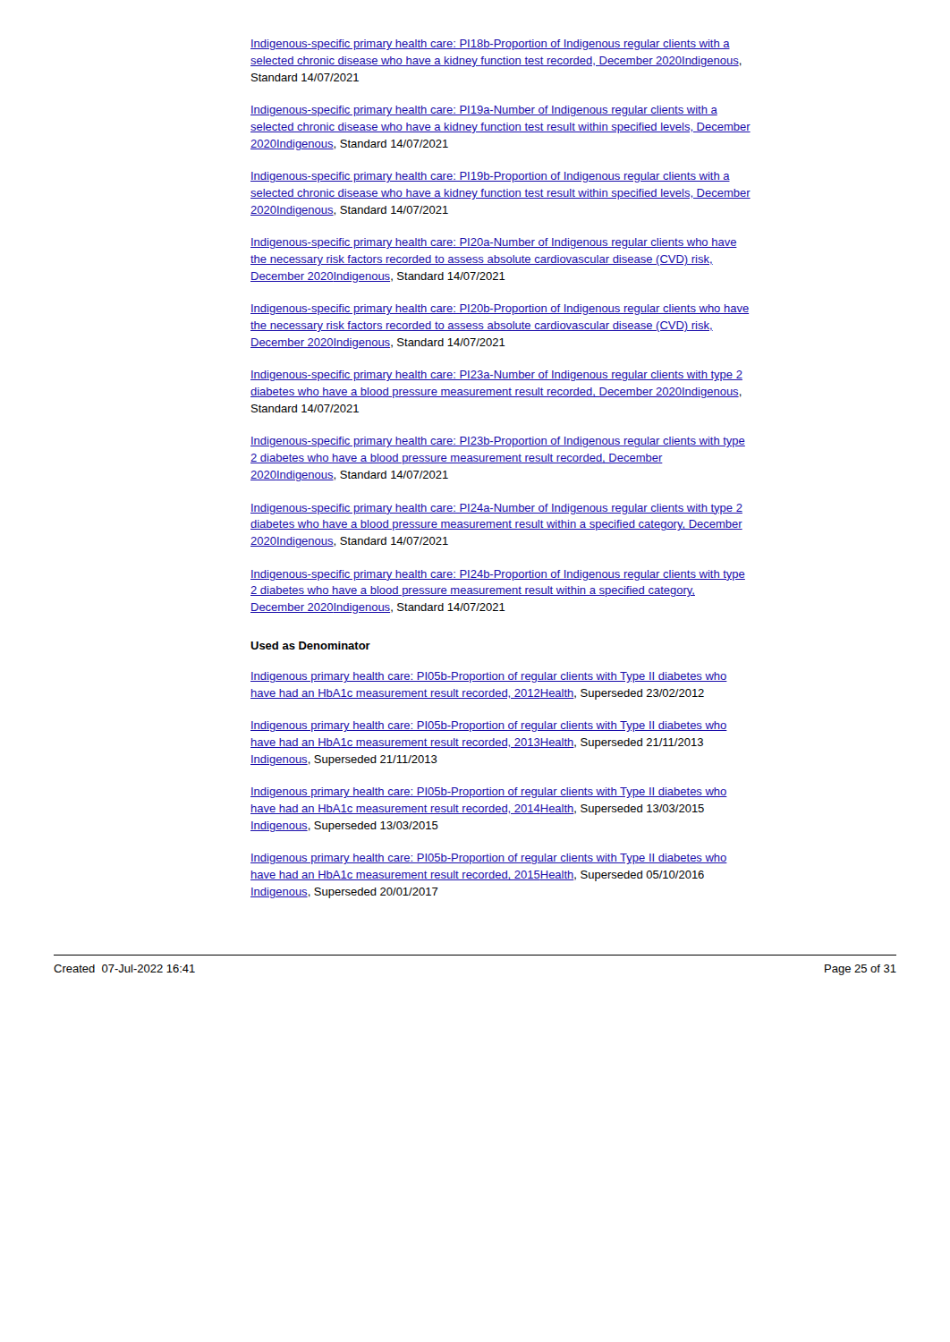Indigenous-specific primary health care: PI18b-Proportion of Indigenous regular clients with a selected chronic disease who have a kidney function test recorded, December 2020 Indigenous, Standard 14/07/2021
Indigenous-specific primary health care: PI19a-Number of Indigenous regular clients with a selected chronic disease who have a kidney function test result within specified levels, December 2020 Indigenous, Standard 14/07/2021
Indigenous-specific primary health care: PI19b-Proportion of Indigenous regular clients with a selected chronic disease who have a kidney function test result within specified levels, December 2020 Indigenous, Standard 14/07/2021
Indigenous-specific primary health care: PI20a-Number of Indigenous regular clients who have the necessary risk factors recorded to assess absolute cardiovascular disease (CVD) risk, December 2020 Indigenous, Standard 14/07/2021
Indigenous-specific primary health care: PI20b-Proportion of Indigenous regular clients who have the necessary risk factors recorded to assess absolute cardiovascular disease (CVD) risk, December 2020 Indigenous, Standard 14/07/2021
Indigenous-specific primary health care: PI23a-Number of Indigenous regular clients with type 2 diabetes who have a blood pressure measurement result recorded, December 2020 Indigenous, Standard 14/07/2021
Indigenous-specific primary health care: PI23b-Proportion of Indigenous regular clients with type 2 diabetes who have a blood pressure measurement result recorded, December 2020 Indigenous, Standard 14/07/2021
Indigenous-specific primary health care: PI24a-Number of Indigenous regular clients with type 2 diabetes who have a blood pressure measurement result within a specified category, December 2020 Indigenous, Standard 14/07/2021
Indigenous-specific primary health care: PI24b-Proportion of Indigenous regular clients with type 2 diabetes who have a blood pressure measurement result within a specified category, December 2020 Indigenous, Standard 14/07/2021
Used as Denominator
Indigenous primary health care: PI05b-Proportion of regular clients with Type II diabetes who have had an HbA1c measurement result recorded, 2012 Health, Superseded 23/02/2012
Indigenous primary health care: PI05b-Proportion of regular clients with Type II diabetes who have had an HbA1c measurement result recorded, 2013 Health, Superseded 21/11/2013
Indigenous, Superseded 21/11/2013
Indigenous primary health care: PI05b-Proportion of regular clients with Type II diabetes who have had an HbA1c measurement result recorded, 2014 Health, Superseded 13/03/2015
Indigenous, Superseded 13/03/2015
Indigenous primary health care: PI05b-Proportion of regular clients with Type II diabetes who have had an HbA1c measurement result recorded, 2015 Health, Superseded 05/10/2016
Indigenous, Superseded 20/01/2017
Created 07-Jul-2022 16:41 Page 25 of 31